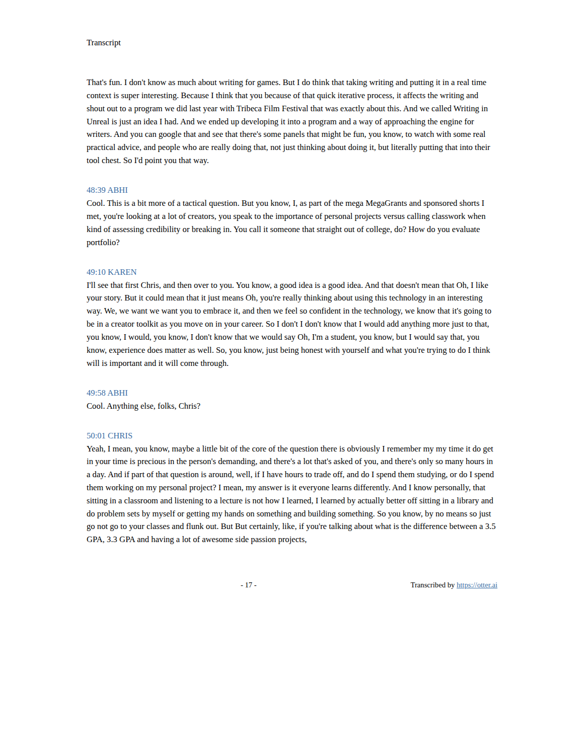Transcript
That's fun. I don't know as much about writing for games. But I do think that taking writing and putting it in a real time context is super interesting. Because I think that you because of that quick iterative process, it affects the writing and shout out to a program we did last year with Tribeca Film Festival that was exactly about this. And we called Writing in Unreal is just an idea I had. And we ended up developing it into a program and a way of approaching the engine for writers. And you can google that and see that there's some panels that might be fun, you know, to watch with some real practical advice, and people who are really doing that, not just thinking about doing it, but literally putting that into their tool chest. So I'd point you that way.
48:39 ABHI
Cool. This is a bit more of a tactical question. But you know, I, as part of the mega MegaGrants and sponsored shorts I met, you're looking at a lot of creators, you speak to the importance of personal projects versus calling classwork when kind of assessing credibility or breaking in. You call it someone that straight out of college, do? How do you evaluate portfolio?
49:10 KAREN
I'll see that first Chris, and then over to you. You know, a good idea is a good idea. And that doesn't mean that Oh, I like your story. But it could mean that it just means Oh, you're really thinking about using this technology in an interesting way. We, we want we want you to embrace it, and then we feel so confident in the technology, we know that it's going to be in a creator toolkit as you move on in your career. So I don't I don't know that I would add anything more just to that, you know, I would, you know, I don't know that we would say Oh, I'm a student, you know, but I would say that, you know, experience does matter as well. So, you know, just being honest with yourself and what you're trying to do I think will is important and it will come through.
49:58 ABHI
Cool. Anything else, folks, Chris?
50:01 CHRIS
Yeah, I mean, you know, maybe a little bit of the core of the question there is obviously I remember my my time it do get in your time is precious in the person's demanding, and there's a lot that's asked of you, and there's only so many hours in a day. And if part of that question is around, well, if I have hours to trade off, and do I spend them studying, or do I spend them working on my personal project? I mean, my answer is it everyone learns differently. And I know personally, that sitting in a classroom and listening to a lecture is not how I learned, I learned by actually better off sitting in a library and do problem sets by myself or getting my hands on something and building something. So you know, by no means so just go not go to your classes and flunk out. But But certainly, like, if you're talking about what is the difference between a 3.5 GPA, 3.3 GPA and having a lot of awesome side passion projects,
- 17 - Transcribed by https://otter.ai